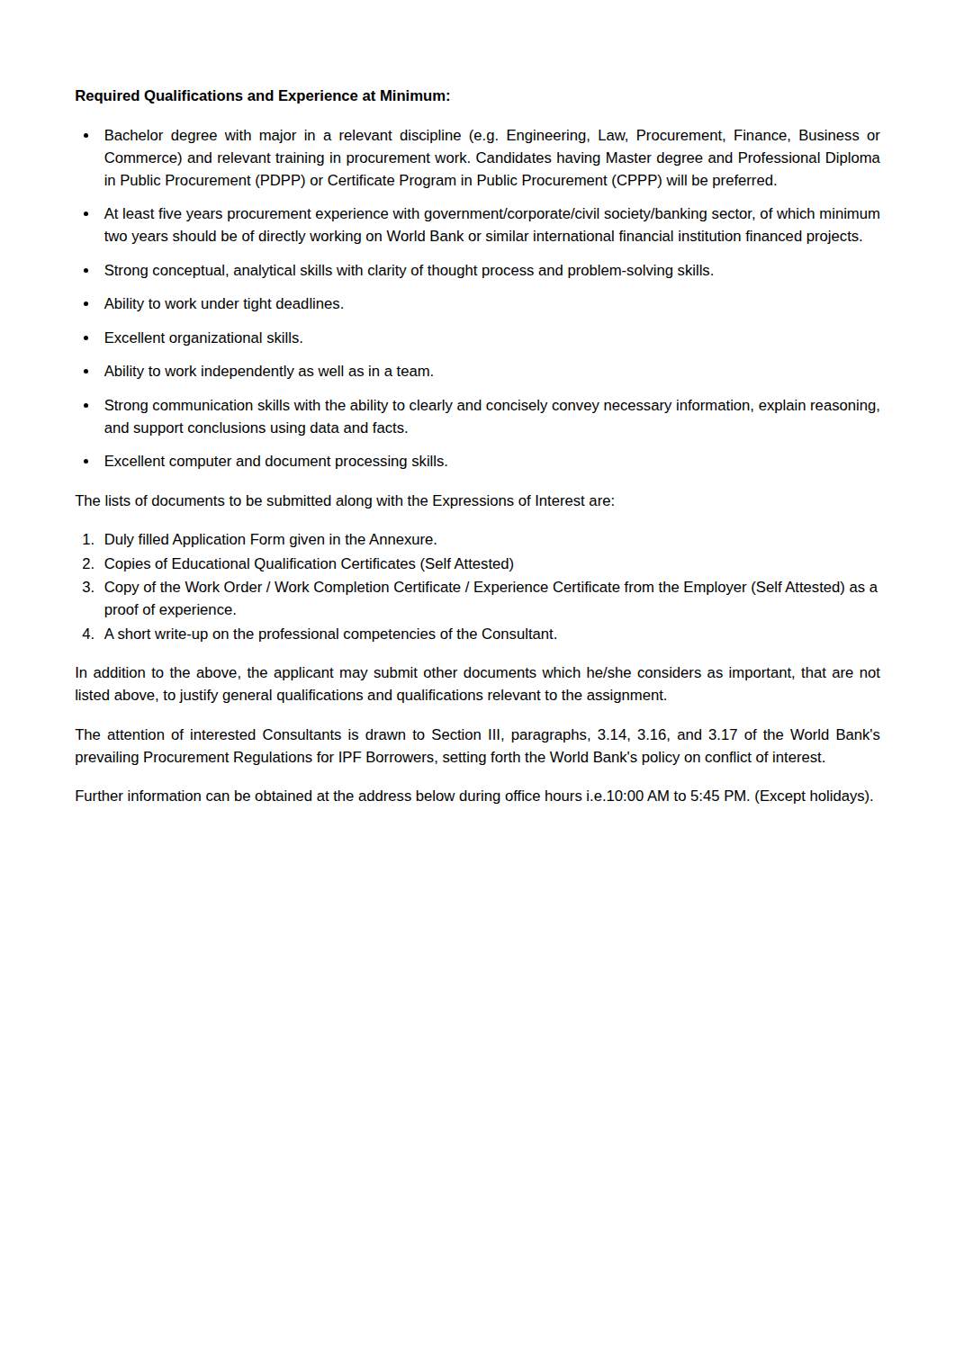Required Qualifications and Experience at Minimum:
Bachelor degree with major in a relevant discipline (e.g. Engineering, Law, Procurement, Finance, Business or Commerce) and relevant training in procurement work. Candidates having Master degree and Professional Diploma in Public Procurement (PDPP) or Certificate Program in Public Procurement (CPPP) will be preferred.
At least five years procurement experience with government/corporate/civil society/banking sector, of which minimum two years should be of directly working on World Bank or similar international financial institution financed projects.
Strong conceptual, analytical skills with clarity of thought process and problem-solving skills.
Ability to work under tight deadlines.
Excellent organizational skills.
Ability to work independently as well as in a team.
Strong communication skills with the ability to clearly and concisely convey necessary information, explain reasoning, and support conclusions using data and facts.
Excellent computer and document processing skills.
The lists of documents to be submitted along with the Expressions of Interest are:
Duly filled Application Form given in the Annexure.
Copies of Educational Qualification Certificates (Self Attested)
Copy of the Work Order / Work Completion Certificate / Experience Certificate from the Employer (Self Attested) as a proof of experience.
A short write-up on the professional competencies of the Consultant.
In addition to the above, the applicant may submit other documents which he/she considers as important, that are not listed above, to justify general qualifications and qualifications relevant to the assignment.
The attention of interested Consultants is drawn to Section III, paragraphs, 3.14, 3.16, and 3.17 of the World Bank's prevailing Procurement Regulations for IPF Borrowers, setting forth the World Bank's policy on conflict of interest.
Further information can be obtained at the address below during office hours i.e.10:00 AM to 5:45 PM. (Except holidays).